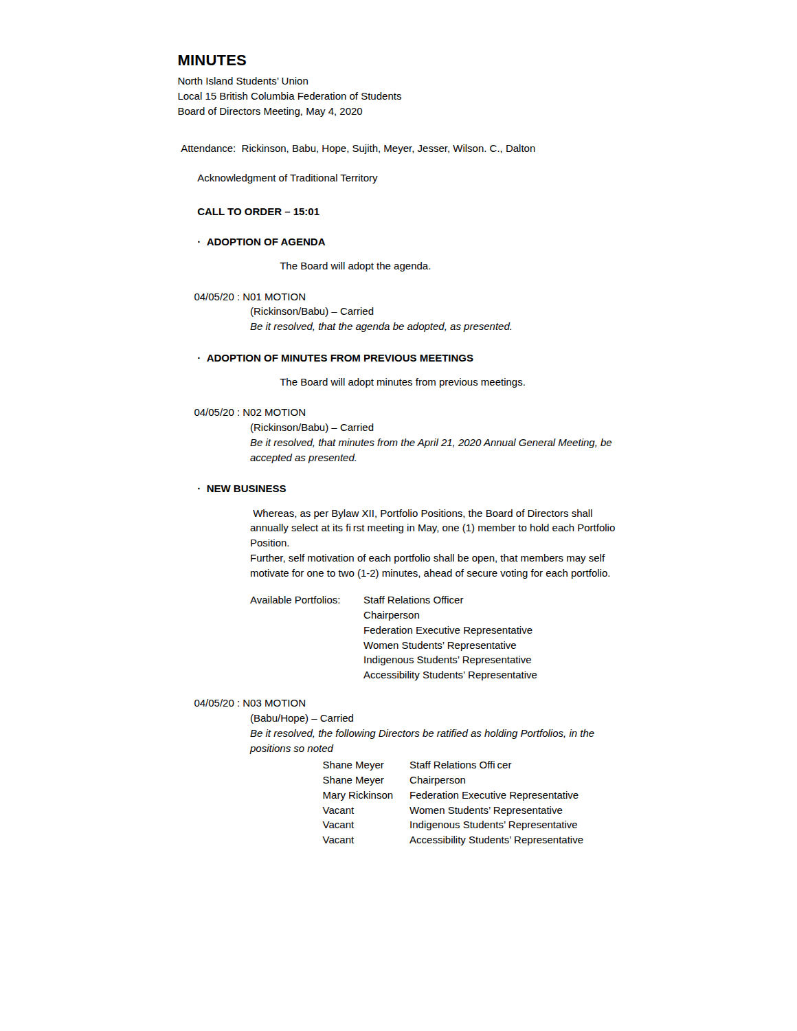MINUTES
North Island Students’ Union
Local 15 British Columbia Federation of Students
Board of Directors Meeting, May 4, 2020
Attendance: Rickinson, Babu, Hope, Sujith, Meyer, Jesser, Wilson. C., Dalton
Acknowledgment of Traditional Territory
CALL TO ORDER – 15:01
·ADOPTION OF AGENDA
The Board will adopt the agenda.
04/05/20 : N01 MOTION
(Rickinson/Babu) – Carried
Be it resolved, that the agenda be adopted, as presented.
·ADOPTION OF MINUTES FROM PREVIOUS MEETINGS
The Board will adopt minutes from previous meetings.
04/05/20 : N02 MOTION
(Rickinson/Babu) – Carried
Be it resolved, that minutes from the April 21, 2020 Annual General Meeting, be accepted as presented.
·NEW BUSINESS
Whereas, as per Bylaw XII, Portfolio Positions, the Board of Directors shall annually select at its fi rst meeting in May, one (1) member to hold each Portfolio Position.
Further, self motivation of each portfolio shall be open, that members may self motivate for one to two (1-2) minutes, ahead of secure voting for each portfolio.
| Available Portfolios: | Staff Relations Officer |
| | Chairperson |
| | Federation Executive Representative |
| | Women Students’ Representative |
| | Indigenous Students’ Representative |
| | Accessibility Students’ Representative |
04/05/20 : N03 MOTION
(Babu/Hope) – Carried
Be it resolved, the following Directors be ratified as holding Portfolios, in the positions so noted
| Shane Meyer | Staff Relations Offi cer |
| Shane Meyer | Chairperson |
| Mary Rickinson | Federation Executive Representative |
| Vacant | Women Students’ Representative |
| Vacant | Indigenous Students’ Representative |
| Vacant | Accessibility Students’ Representative |